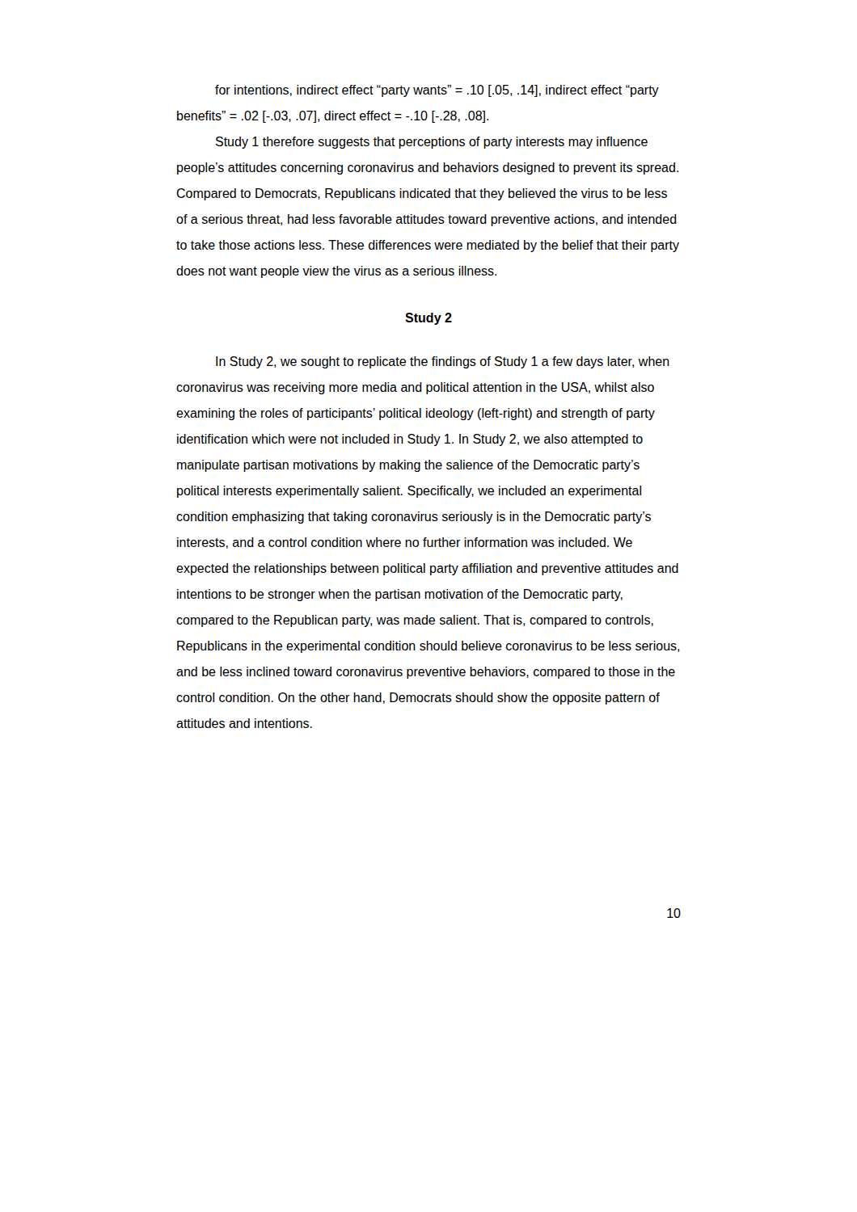for intentions, indirect effect “party wants” = .10 [.05, .14], indirect effect “party benefits” = .02 [-.03, .07], direct effect = -.10 [-.28, .08].
Study 1 therefore suggests that perceptions of party interests may influence people’s attitudes concerning coronavirus and behaviors designed to prevent its spread. Compared to Democrats, Republicans indicated that they believed the virus to be less of a serious threat, had less favorable attitudes toward preventive actions, and intended to take those actions less. These differences were mediated by the belief that their party does not want people view the virus as a serious illness.
Study 2
In Study 2, we sought to replicate the findings of Study 1 a few days later, when coronavirus was receiving more media and political attention in the USA, whilst also examining the roles of participants’ political ideology (left-right) and strength of party identification which were not included in Study 1. In Study 2, we also attempted to manipulate partisan motivations by making the salience of the Democratic party’s political interests experimentally salient. Specifically, we included an experimental condition emphasizing that taking coronavirus seriously is in the Democratic party’s interests, and a control condition where no further information was included. We expected the relationships between political party affiliation and preventive attitudes and intentions to be stronger when the partisan motivation of the Democratic party, compared to the Republican party, was made salient. That is, compared to controls, Republicans in the experimental condition should believe coronavirus to be less serious, and be less inclined toward coronavirus preventive behaviors, compared to those in the control condition. On the other hand, Democrats should show the opposite pattern of attitudes and intentions.
10